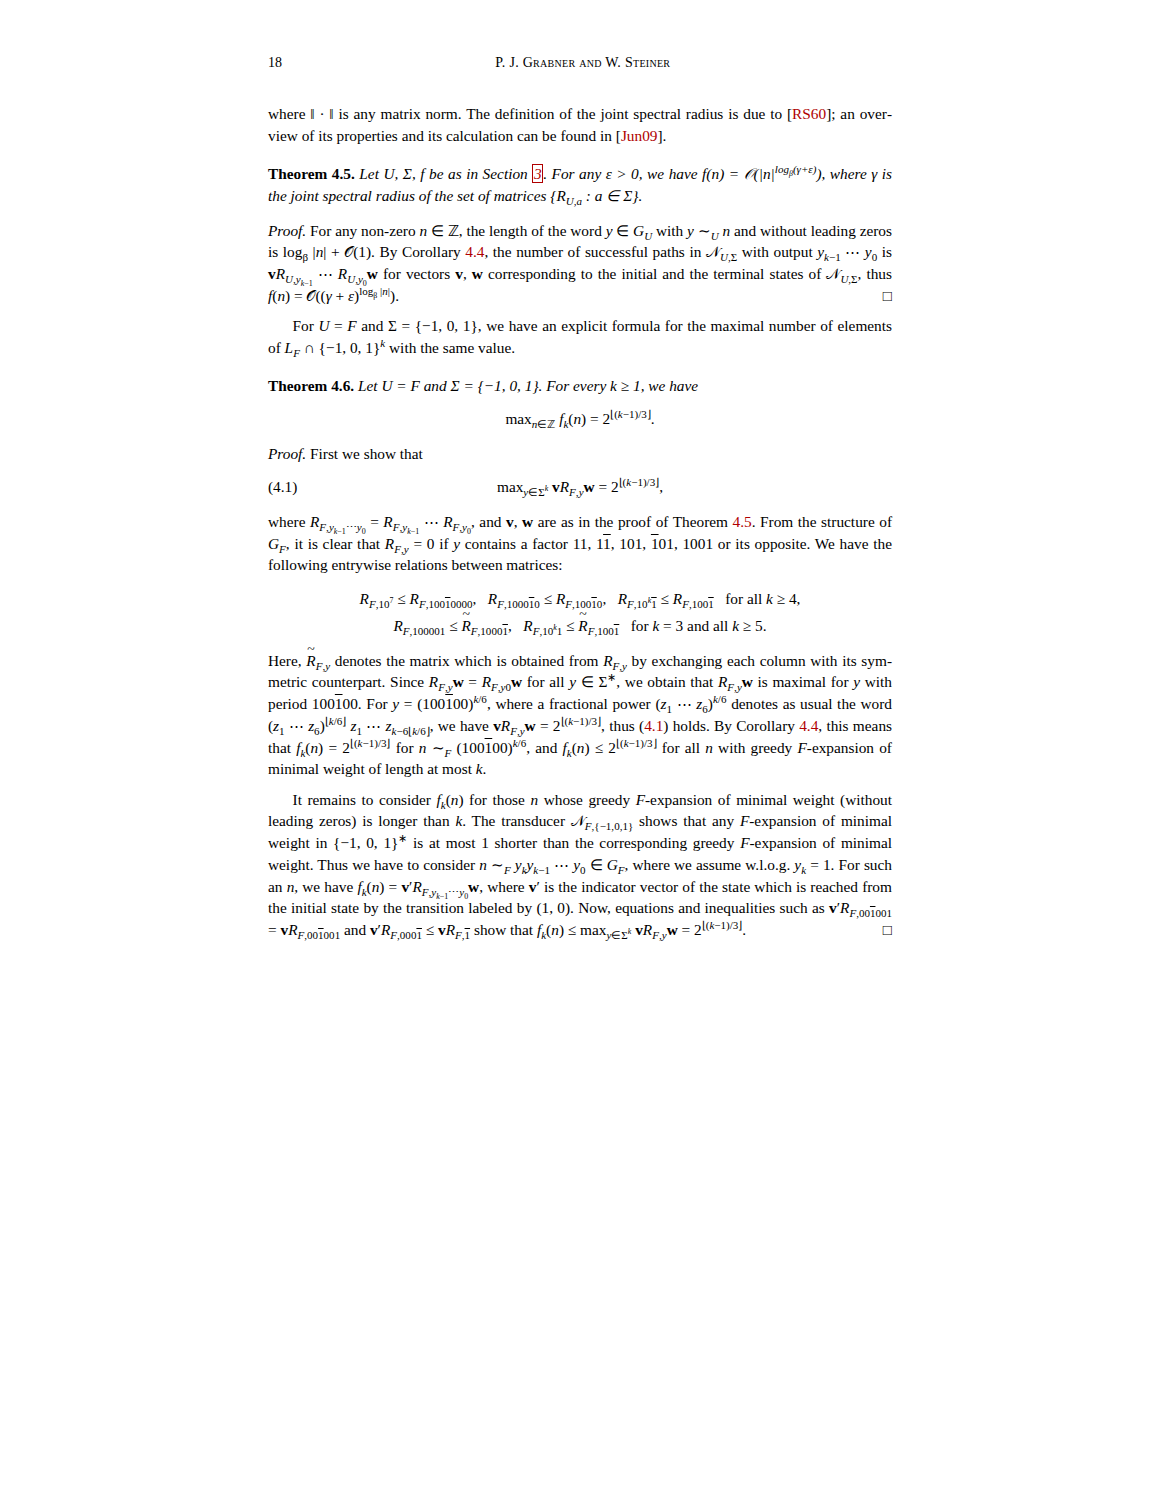18 P. J. Grabner and W. Steiner
where ‖ · ‖ is any matrix norm. The definition of the joint spectral radius is due to [RS60]; an overview of its properties and its calculation can be found in [Jun09].
Theorem 4.5. Let U, Σ, f be as in Section 3. For any ε > 0, we have f(n) = 𝒪(|n|logβ(γ+ε)), where γ is the joint spectral radius of the set of matrices {RU,a : a ∈ Σ}.
Proof. For any non-zero n ∈ ℤ, the length of the word y ∈ GU with y ∼U n and without leading zeros is logβ |n| + 𝒪(1). By Corollary 4.4, the number of successful paths in 𝒩U,Σ with output yk−1 ⋯ y0 is vRU,yk−1 ⋯ RU,y0w for vectors v, w corresponding to the initial and the terminal states of 𝒩U,Σ, thus f(n) = 𝒪((γ + ε)logβ |n|).□
For U = F and Σ = {−1, 0, 1}, we have an explicit formula for the maximal number of elements of LF ∩ {−1, 0, 1}k with the same value.
Theorem 4.6. Let U = F and Σ = {−1, 0, 1}. For every k ≥ 1, we have
maxn∈ℤ fk(n) = 2 (k−1)/3.
Proof. First we show that
(4.1) maxy∈Σk vRF,yw = 2 (k−1)/3,
where RF,yk−1⋯y0 = RF,yk−1 ⋯ RF,y0, and v, w are as in the proof of Theorem 4.5. From the structure of GF, it is clear that RF,y = 0 if y contains a factor 11, 11, 101, 101, 1001 or its opposite. We have the following entrywise relations between matrices:
RF,107 ≤ RF,10010000, RF,100010 ≤ RF,10010, RF,10k1 ≤ RF,1001 for all k ≥ 4, RF,100001 ≤ ~RF,10001, RF,10k1 ≤ ~RF,1001 for k = 3 and all k ≥ 5.
Here, ~RF,y denotes the matrix which is obtained from RF,y by exchanging each column with its symmetric counterpart. Since RF,yw = RF,y0w for all y ∈ Σ∗, we obtain that RF,yw is maximal for y with period 100100. For y = (100100)k/6, where a fractional power (z1 ⋯ z6)k/6 denotes as usual the word (z1 ⋯ z6) k/6 z1 ⋯ zk−6 k/6, we have vRF,yw = 2 (k−1)/3, thus (4.1) holds. By Corollary 4.4, this means that fk(n) = 2 (k−1)/3 for n ∼F (100100)k/6, and fk(n) ≤ 2 (k−1)/3 for all n with greedy F-expansion of minimal weight of length at most k.
It remains to consider fk(n) for those n whose greedy F-expansion of minimal weight (without leading zeros) is longer than k. The transducer 𝒩F,{−1,0,1} shows that any F-expansion of minimal weight in {−1, 0, 1}∗ is at most 1 shorter than the corresponding greedy F-expansion of minimal weight. Thus we have to consider n ∼F ykyk−1 ⋯ y0 ∈ GF, where we assume w.l.o.g. yk = 1. For such an n, we have fk(n) = v′RF,yk−1⋯y0w, where v′ is the indicator vector of the state which is reached from the initial state by the transition labeled by (1, 0). Now, equations and inequalities such as v′RF,001001 = vRF,001001 and v′RF,0001 ≤ vRF,1 show that fk(n) ≤ maxy∈Σk vRF,yw = 2 (k−1)/3.□